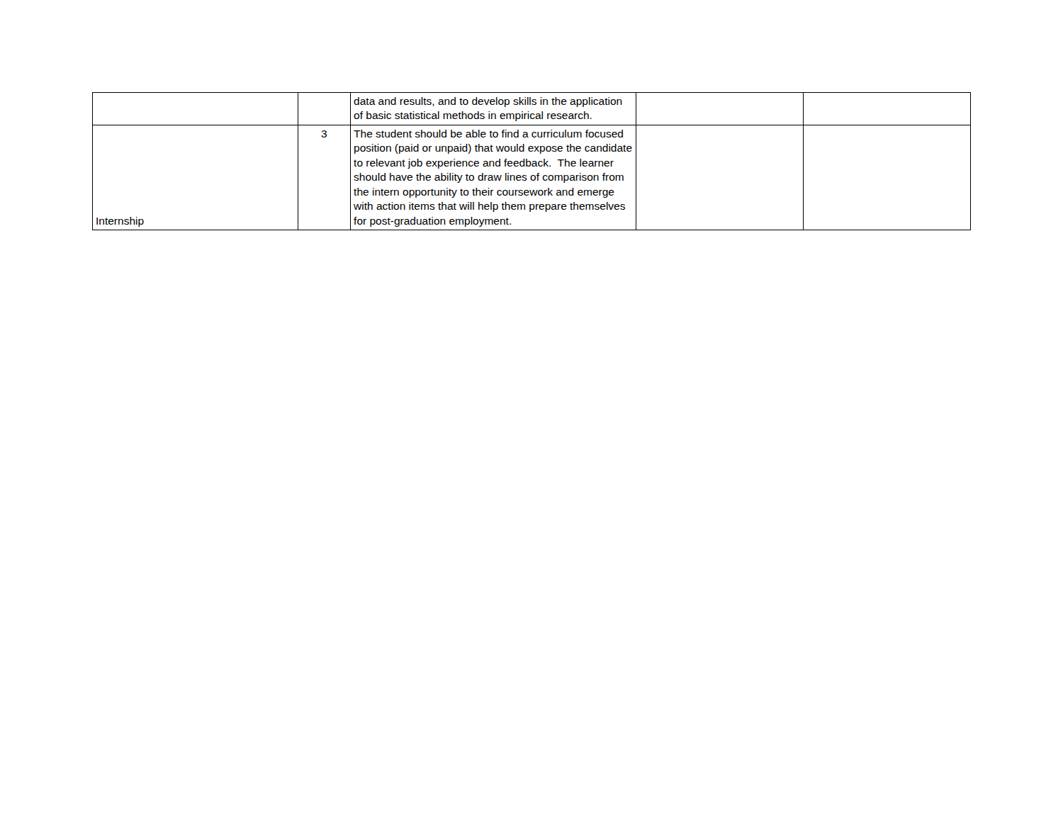| | | data and results, and to develop skills in the application of basic statistical methods in empirical research. | | |
| Internship | 3 | The student should be able to find a curriculum focused position (paid or unpaid) that would expose the candidate to relevant job experience and feedback. The learner should have the ability to draw lines of comparison from the intern opportunity to their coursework and emerge with action items that will help them prepare themselves for post-graduation employment. | | |